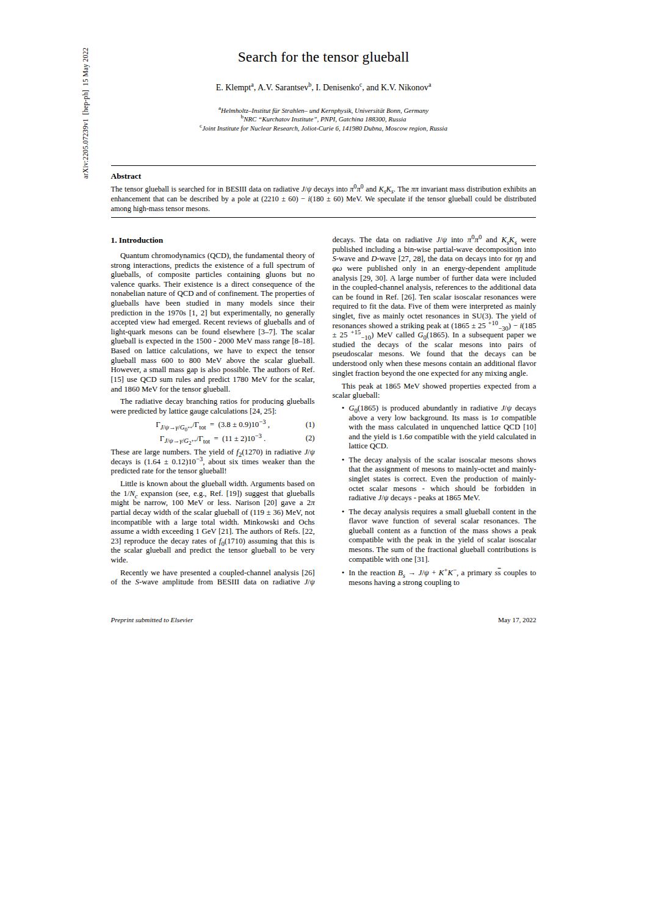arXiv:2205.07239v1 [hep-ph] 15 May 2022
Search for the tensor glueball
E. Klempta, A.V. Sarantsevb, I. Denisenkoc, and K.V. Nikonova
aHelmholtz–Institut für Strahlen– und Kernphysik, Universität Bonn, Germany
bNRC “Kurchatov Institute”, PNPI, Gatchina 188300, Russia
cJoint Institute for Nuclear Research, Joliot-Curie 6, 141980 Dubna, Moscow region, Russia
Abstract
The tensor glueball is searched for in BESIII data on radiative J/ψ decays into π0π0 and KsKs. The ππ invariant mass distribution exhibits an enhancement that can be described by a pole at (2210 ± 60) − i(180 ± 60) MeV. We speculate if the tensor glueball could be distributed among high-mass tensor mesons.
1. Introduction
Quantum chromodynamics (QCD), the fundamental theory of strong interactions, predicts the existence of a full spectrum of glueballs, of composite particles containing gluons but no valence quarks. Their existence is a direct consequence of the nonabelian nature of QCD and of confinement. The properties of glueballs have been studied in many models since their prediction in the 1970s [1, 2] but experimentally, no generally accepted view had emerged. Recent reviews of glueballs and of light-quark mesons can be found elsewhere [3–7]. The scalar glueball is expected in the 1500 - 2000 MeV mass range [8–18]. Based on lattice calculations, we have to expect the tensor glueball mass 600 to 800 MeV above the scalar glueball. However, a small mass gap is also possible. The authors of Ref. [15] use QCD sum rules and predict 1780 MeV for the scalar, and 1860 MeV for the tensor glueball.
The radiative decay branching ratios for producing glueballs were predicted by lattice gauge calculations [24, 25]:
ΓJ/ψ→γ/G0++/Γtot = (3.8 ± 0.9)10−3 , (1)
ΓJ/ψ→γ/G2++/Γtot = (11 ± 2)10−3 . (2)
These are large numbers. The yield of f2(1270) in radiative J/ψ decays is (1.64 ± 0.12)10−3, about six times weaker than the predicted rate for the tensor glueball!
Little is known about the glueball width. Arguments based on the 1/Nc expansion (see, e.g., Ref. [19]) suggest that glueballs might be narrow, 100 MeV or less. Narison [20] gave a 2π partial decay width of the scalar glueball of (119 ± 36) MeV, not incompatible with a large total width. Minkowski and Ochs assume a width exceeding 1 GeV [21]. The authors of Refs. [22, 23] reproduce the decay rates of f0(1710) assuming that this is the scalar glueball and predict the tensor glueball to be very wide.
Recently we have presented a coupled-channel analysis [26] of the S-wave amplitude from BESIII data on radiative J/ψ decays. The data on radiative J/ψ into π0π0 and KsKs were published including a bin-wise partial-wave decomposition into S-wave and D-wave [27, 28], the data on decays into for ηη and φω were published only in an energy-dependent amplitude analysis [29, 30]. A large number of further data were included in the coupled-channel analysis, references to the additional data can be found in Ref. [26]. Ten scalar isoscalar resonances were required to fit the data. Five of them were interpreted as mainly singlet, five as mainly octet resonances in SU(3). The yield of resonances showed a striking peak at (1865 ± 25 +10−30) − i(185 ± 25 +15−10) MeV called G0(1865). In a subsequent paper we studied the decays of the scalar mesons into pairs of pseudoscalar mesons. We found that the decays can be understood only when these mesons contain an additional flavor singlet fraction beyond the one expected for any mixing angle.
This peak at 1865 MeV showed properties expected from a scalar glueball:
G0(1865) is produced abundantly in radiative J/ψ decays above a very low background. Its mass is 1σ compatible with the mass calculated in unquenched lattice QCD [10] and the yield is 1.6σ compatible with the yield calculated in lattice QCD.
The decay analysis of the scalar isoscalar mesons shows that the assignment of mesons to mainly-octet and mainly-singlet states is correct. Even the production of mainly-octet scalar mesons - which should be forbidden in radiative J/ψ decays - peaks at 1865 MeV.
The decay analysis requires a small glueball content in the flavor wave function of several scalar resonances. The glueball content as a function of the mass shows a peak compatible with the peak in the yield of scalar isoscalar mesons. The sum of the fractional glueball contributions is compatible with one [31].
In the reaction Bs → J/ψ + K+K−, a primary ss couples to mesons having a strong coupling to
Preprint submitted to Elsevier
May 17, 2022